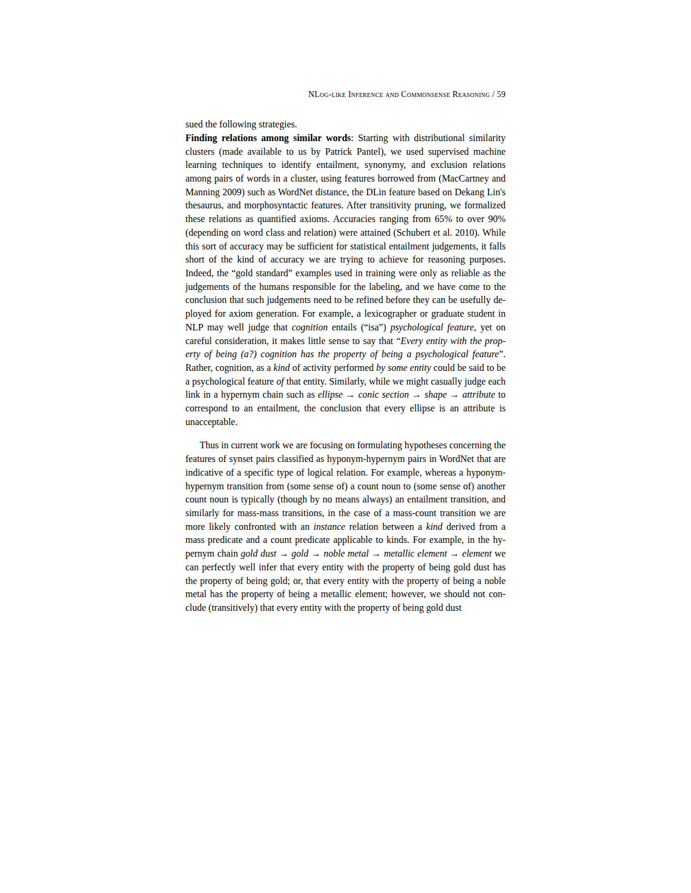NLog-like Inference and Commonsense Reasoning / 59
sued the following strategies.
Finding relations among similar words: Starting with distributional similarity clusters (made available to us by Patrick Pantel), we used supervised machine learning techniques to identify entailment, synonymy, and exclusion relations among pairs of words in a cluster, using features borrowed from (MacCartney and Manning 2009) such as WordNet distance, the DLin feature based on Dekang Lin's thesaurus, and morphosyntactic features. After transitivity pruning, we formalized these relations as quantified axioms. Accuracies ranging from 65% to over 90% (depending on word class and relation) were attained (Schubert et al. 2010). While this sort of accuracy may be sufficient for statistical entailment judgements, it falls short of the kind of accuracy we are trying to achieve for reasoning purposes. Indeed, the “gold standard” examples used in training were only as reliable as the judgements of the humans responsible for the labeling, and we have come to the conclusion that such judgements need to be refined before they can be usefully deployed for axiom generation. For example, a lexicographer or graduate student in NLP may well judge that cognition entails (“isa”) psychological feature, yet on careful consideration, it makes little sense to say that “Every entity with the property of being (a?) cognition has the property of being a psychological feature”. Rather, cognition, as a kind of activity performed by some entity could be said to be a psychological feature of that entity. Similarly, while we might casually judge each link in a hypernym chain such as ellipse → conic section → shape → attribute to correspond to an entailment, the conclusion that every ellipse is an attribute is unacceptable.
Thus in current work we are focusing on formulating hypotheses concerning the features of synset pairs classified as hyponym-hypernym pairs in WordNet that are indicative of a specific type of logical relation. For example, whereas a hyponym-hypernym transition from (some sense of) a count noun to (some sense of) another count noun is typically (though by no means always) an entailment transition, and similarly for mass-mass transitions, in the case of a mass-count transition we are more likely confronted with an instance relation between a kind derived from a mass predicate and a count predicate applicable to kinds. For example, in the hypernym chain gold dust → gold → noble metal → metallic element → element we can perfectly well infer that every entity with the property of being gold dust has the property of being gold; or, that every entity with the property of being a noble metal has the property of being a metallic element; however, we should not conclude (transitively) that every entity with the property of being gold dust